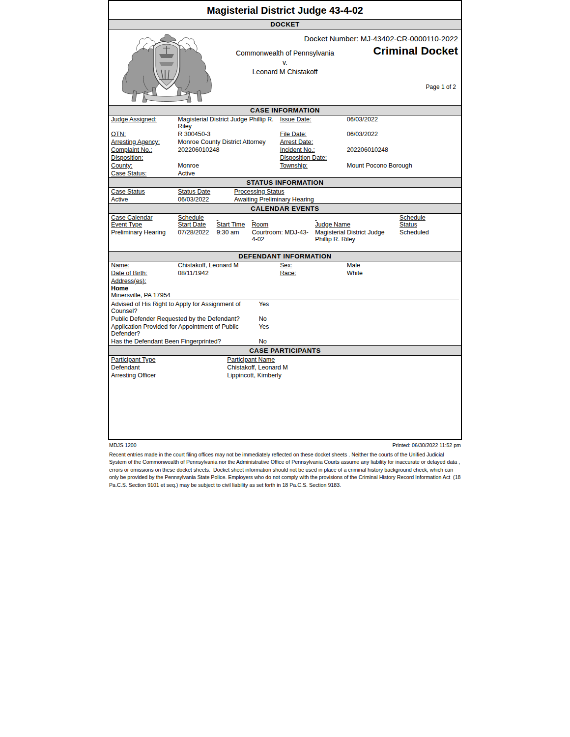Magisterial District Judge 43-4-02
DOCKET
Docket Number: MJ-43402-CR-0000110-2022
Criminal Docket
Commonwealth of Pennsylvania
v.
Leonard M Chistakoff
Page 1 of 2
CASE INFORMATION
| Judge Assigned: | Magisterial District Judge Phillip R. Riley | Issue Date: | 06/03/2022 |
| OTN: | R 300450-3 | File Date: | 06/03/2022 |
| Arresting Agency: | Monroe County District Attorney | Arrest Date: | |
| Complaint No.: | 202206010248 | Incident No.: | 202206010248 |
| Disposition: | | Disposition Date: | |
| County: | Monroe | Township: | Mount Pocono Borough |
| Case Status: | Active | | |
STATUS INFORMATION
| Case Status | Status Date | Processing Status |
| --- | --- | --- |
| Active | 06/03/2022 | Awaiting Preliminary Hearing |
CALENDAR EVENTS
| Case Calendar Event Type | Schedule Start Date | Start Time | Room | Judge Name | Schedule Status |
| --- | --- | --- | --- | --- | --- |
| Preliminary Hearing | 07/28/2022 | 9:30 am | Courtroom: MDJ-43-4-02 | Magisterial District Judge Phillip R. Riley | Scheduled |
DEFENDANT INFORMATION
| Name: | Chistakoff, Leonard M | Sex: | Male |
| Date of Birth: | 08/11/1942 | Race: | White |
| Address(es): | |
Home
Minersville, PA 17954
| Advised of His Right to Apply for Assignment of Counsel? | Yes |
| Public Defender Requested by the Defendant? | No |
| Application Provided for Appointment of Public Defender? | Yes |
| Has the Defendant Been Fingerprinted? | No |
CASE PARTICIPANTS
| Participant Type | Participant Name |
| --- | --- |
| Defendant | Chistakoff, Leonard M |
| Arresting Officer | Lippincott, Kimberly |
MDJS 1200
Printed: 06/30/2022 11:52 pm
Recent entries made in the court filing offices may not be immediately reflected on these docket sheets . Neither the courts of the Unified Judicial System of the Commonwealth of Pennsylvania nor the Administrative Office of Pennsylvania Courts assume any liability for inaccurate or delayed data , errors or omissions on these docket sheets. Docket sheet information should not be used in place of a criminal history background check, which can only be provided by the Pennsylvania State Police. Employers who do not comply with the provisions of the Criminal History Record Information Act (18 Pa.C.S. Section 9101 et seq.) may be subject to civil liability as set forth in 18 Pa.C.S. Section 9183.